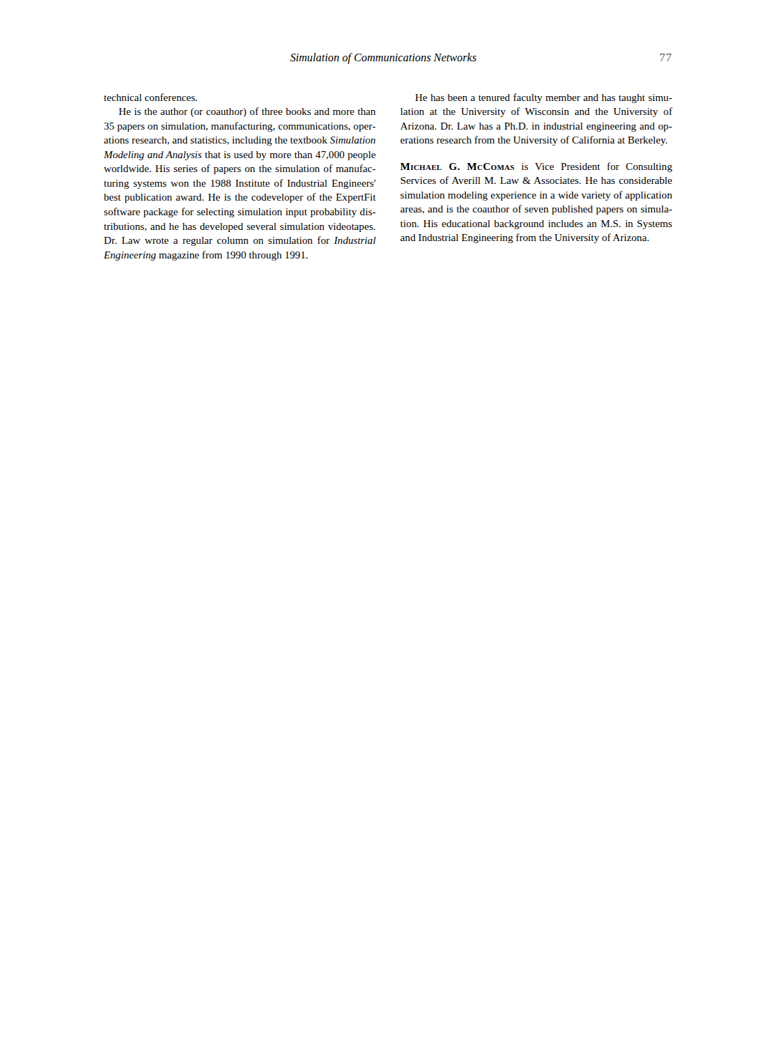Simulation of Communications Networks 77
technical conferences.
He is the author (or coauthor) of three books and more than 35 papers on simulation, manufacturing, communications, operations research, and statistics, including the textbook Simulation Modeling and Analysis that is used by more than 47,000 people worldwide. His series of papers on the simulation of manufacturing systems won the 1988 Institute of Industrial Engineers' best publication award. He is the codeveloper of the ExpertFit software package for selecting simulation input probability distributions, and he has developed several simulation videotapes. Dr. Law wrote a regular column on simulation for Industrial Engineering magazine from 1990 through 1991.
He has been a tenured faculty member and has taught simulation at the University of Wisconsin and the University of Arizona. Dr. Law has a Ph.D. in industrial engineering and operations research from the University of California at Berkeley.
Michael G. McComas is Vice President for Consulting Services of Averill M. Law & Associates. He has considerable simulation modeling experience in a wide variety of application areas, and is the coauthor of seven published papers on simulation. His educational background includes an M.S. in Systems and Industrial Engineering from the University of Arizona.